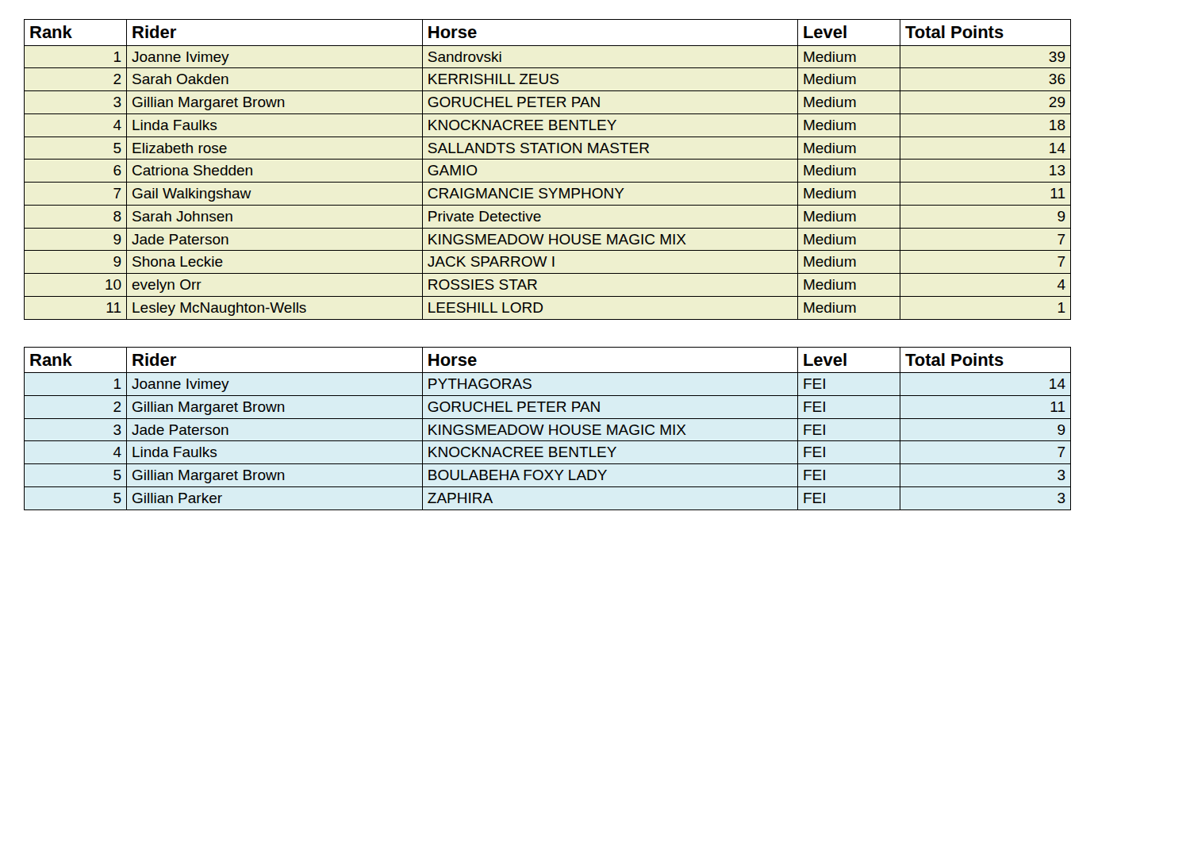| Rank | Rider | Horse | Level | Total Points |
| --- | --- | --- | --- | --- |
| 1 | Joanne Ivimey | Sandrovski | Medium | 39 |
| 2 | Sarah Oakden | KERRISHILL ZEUS | Medium | 36 |
| 3 | Gillian Margaret Brown | GORUCHEL PETER PAN | Medium | 29 |
| 4 | Linda Faulks | KNOCKNACREE BENTLEY | Medium | 18 |
| 5 | Elizabeth rose | SALLANDTS STATION MASTER | Medium | 14 |
| 6 | Catriona Shedden | GAMIO | Medium | 13 |
| 7 | Gail Walkingshaw | CRAIGMANCIE SYMPHONY | Medium | 11 |
| 8 | Sarah Johnsen | Private Detective | Medium | 9 |
| 9 | Jade Paterson | KINGSMEADOW HOUSE MAGIC MIX | Medium | 7 |
| 9 | Shona Leckie | JACK SPARROW I | Medium | 7 |
| 10 | evelyn Orr | ROSSIES STAR | Medium | 4 |
| 11 | Lesley McNaughton-Wells | LEESHILL LORD | Medium | 1 |
| Rank | Rider | Horse | Level | Total Points |
| --- | --- | --- | --- | --- |
| 1 | Joanne Ivimey | PYTHAGORAS | FEI | 14 |
| 2 | Gillian Margaret Brown | GORUCHEL PETER PAN | FEI | 11 |
| 3 | Jade Paterson | KINGSMEADOW HOUSE MAGIC MIX | FEI | 9 |
| 4 | Linda Faulks | KNOCKNACREE BENTLEY | FEI | 7 |
| 5 | Gillian Margaret Brown | BOULABEHA FOXY LADY | FEI | 3 |
| 5 | Gillian Parker | ZAPHIRA | FEI | 3 |